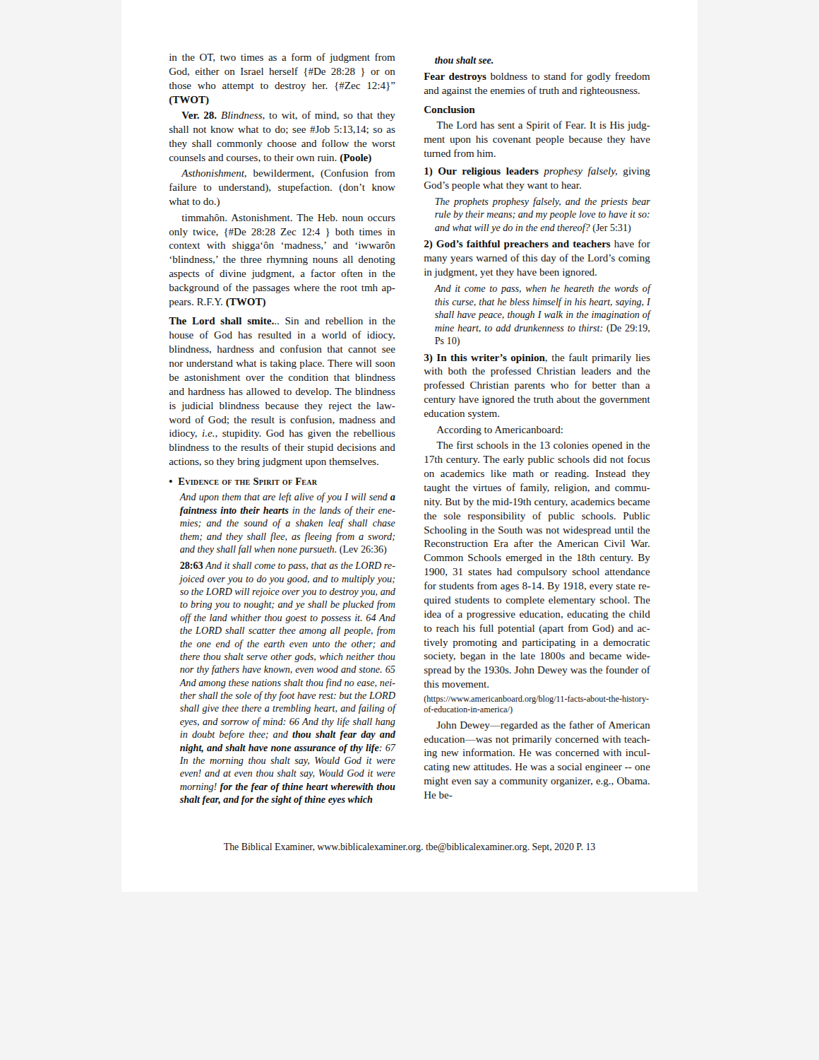in the OT, two times as a form of judgment from God, either on Israel herself {#De 28:28 } or on those who attempt to destroy her. {#Zec 12:4}” (TWOT)
Ver. 28. Blindness, to wit, of mind, so that they shall not know what to do; see #Job 5:13,14; so as they shall commonly choose and follow the worst counsels and courses, to their own ruin. (Poole)
Asthonishment, bewilderment, (Confusion from failure to understand), stupefaction. (don’t know what to do.)
timmahôn. Astonishment. The Heb. noun occurs only twice, {#De 28:28 Zec 12:4 } both times in context with shigga‘ôn ‘madness,’ and ‘iwwarôn ‘blindness,’ the three rhymning nouns all denoting aspects of divine judgment, a factor often in the background of the passages where the root tmh appears. R.F.Y. (TWOT)
The Lord shall smite... Sin and rebellion in the house of God has resulted in a world of idiocy, blindness, hardness and confusion that cannot see nor understand what is taking place. There will soon be astonishment over the condition that blindness and hardness has allowed to develop. The blindness is judicial blindness because they reject the law-word of God; the result is confusion, madness and idiocy, i.e., stupidity. God has given the rebellious blindness to the results of their stupid decisions and actions, so they bring judgment upon themselves.
Evidence of the Spirit of Fear
And upon them that are left alive of you I will send a faintness into their hearts in the lands of their enemies; and the sound of a shaken leaf shall chase them; and they shall flee, as fleeing from a sword; and they shall fall when none pursueth. (Lev 26:36)
28:63 And it shall come to pass, that as the LORD rejoiced over you to do you good, and to multiply you; so the LORD will rejoice over you to destroy you, and to bring you to nought; and ye shall be plucked from off the land whither thou goest to possess it. 64 And the LORD shall scatter thee among all people, from the one end of the earth even unto the other; and there thou shalt serve other gods, which neither thou nor thy fathers have known, even wood and stone. 65 And among these nations shalt thou find no ease, neither shall the sole of thy foot have rest: but the LORD shall give thee there a trembling heart, and failing of eyes, and sorrow of mind: 66 And thy life shall hang in doubt before thee; and thou shalt fear day and night, and shalt have none assurance of thy life: 67 In the morning thou shalt say, Would God it were even! and at even thou shalt say, Would God it were morning! for the fear of thine heart wherewith thou shalt fear, and for the sight of thine eyes which
thou shalt see.
Fear destroys boldness to stand for godly freedom and against the enemies of truth and righteousness.
Conclusion
The Lord has sent a Spirit of Fear. It is His judgment upon his covenant people because they have turned from him.
1) Our religious leaders prophesy falsely, giving God’s people what they want to hear.
The prophets prophesy falsely, and the priests bear rule by their means; and my people love to have it so: and what will ye do in the end thereof? (Jer 5:31)
2) God’s faithful preachers and teachers have for many years warned of this day of the Lord’s coming in judgment, yet they have been ignored.
And it come to pass, when he heareth the words of this curse, that he bless himself in his heart, saying, I shall have peace, though I walk in the imagination of mine heart, to add drunkenness to thirst: (De 29:19, Ps 10)
3) In this writer’s opinion, the fault primarily lies with both the professed Christian leaders and the professed Christian parents who for better than a century have ignored the truth about the government education system.
According to Americanboard:
The first schools in the 13 colonies opened in the 17th century. The early public schools did not focus on academics like math or reading. Instead they taught the virtues of family, religion, and community. But by the mid-19th century, academics became the sole responsibility of public schools. Public Schooling in the South was not widespread until the Reconstruction Era after the American Civil War. Common Schools emerged in the 18th century. By 1900, 31 states had compulsory school attendance for students from ages 8-14. By 1918, every state required students to complete elementary school. The idea of a progressive education, educating the child to reach his full potential (apart from God) and actively promoting and participating in a democratic society, began in the late 1800s and became widespread by the 1930s. John Dewey was the founder of this movement.
(https://www.americanboard.org/blog/11-facts-about-the-history-of-education-in-america/)
John Dewey—regarded as the father of American education—was not primarily concerned with teaching new information. He was concerned with inculcating new attitudes. He was a social engineer -- one might even say a community organizer, e.g., Obama. He be-
The Biblical Examiner, www.biblicalexaminer.org. tbe@biblicalexaminer.org. Sept, 2020 P. 13